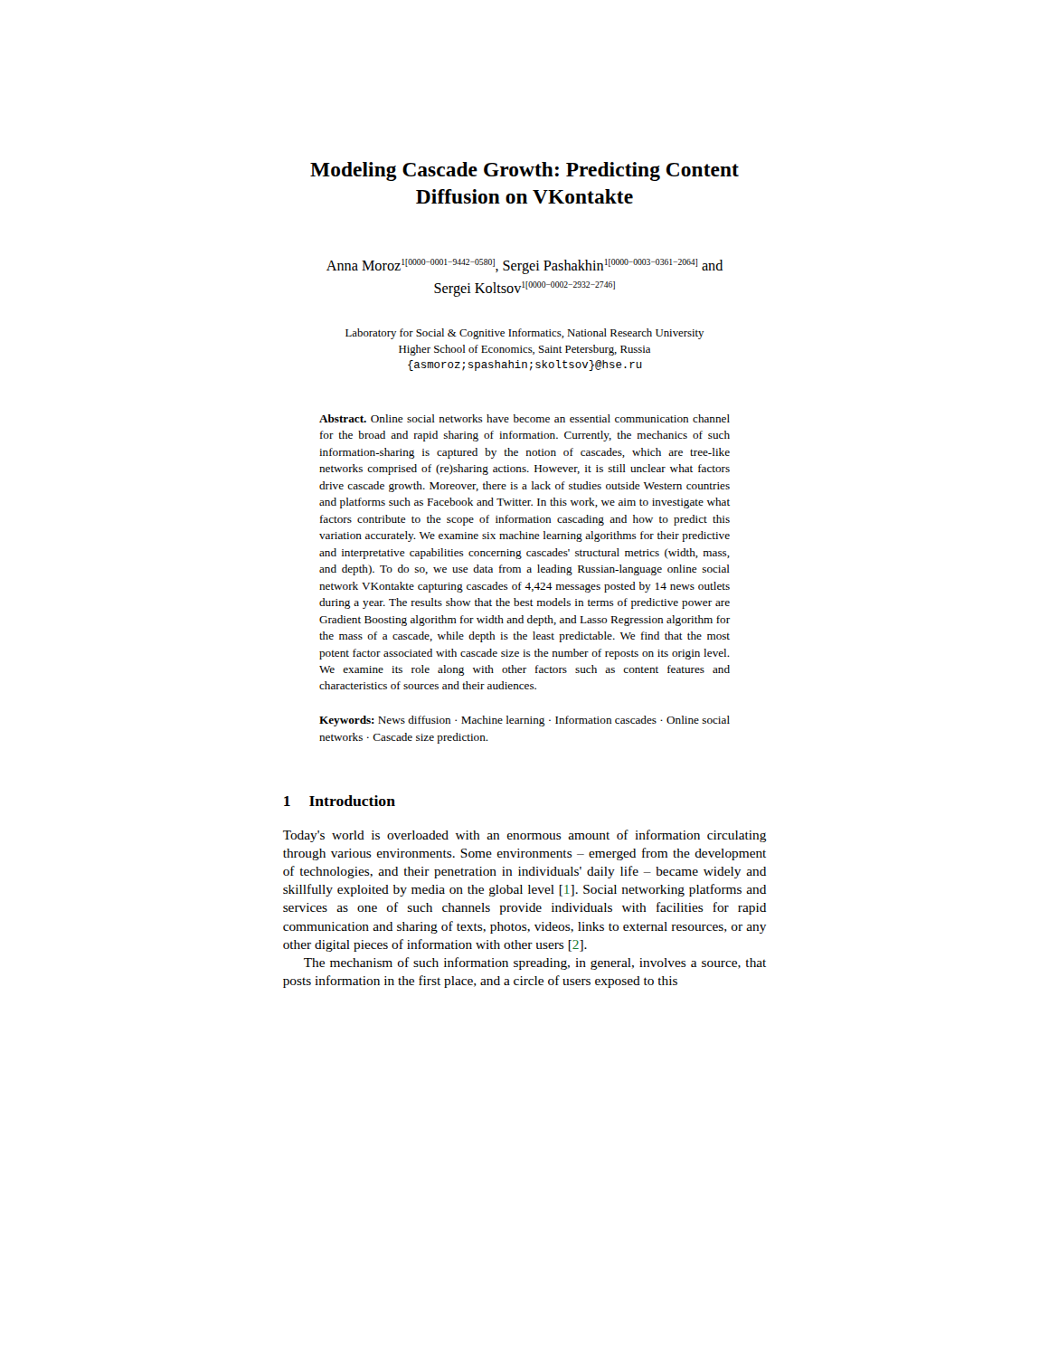Modeling Cascade Growth: Predicting Content
Diffusion on VKontakte
Anna Moroz1[0000−0001−9442−0580], Sergei Pashakhin1[0000−0003−0361−2064] and
Sergei Koltsov1[0000−0002−2932−2746]
Laboratory for Social & Cognitive Informatics, National Research University
Higher School of Economics, Saint Petersburg, Russia
{asmoroz;spashahin;skoltsov}@hse.ru
Abstract. Online social networks have become an essential communication channel for the broad and rapid sharing of information. Currently, the mechanics of such information-sharing is captured by the notion of cascades, which are tree-like networks comprised of (re)sharing actions. However, it is still unclear what factors drive cascade growth. Moreover, there is a lack of studies outside Western countries and platforms such as Facebook and Twitter. In this work, we aim to investigate what factors contribute to the scope of information cascading and how to predict this variation accurately. We examine six machine learning algorithms for their predictive and interpretative capabilities concerning cascades' structural metrics (width, mass, and depth). To do so, we use data from a leading Russian-language online social network VKontakte capturing cascades of 4,424 messages posted by 14 news outlets during a year. The results show that the best models in terms of predictive power are Gradient Boosting algorithm for width and depth, and Lasso Regression algorithm for the mass of a cascade, while depth is the least predictable. We find that the most potent factor associated with cascade size is the number of reposts on its origin level. We examine its role along with other factors such as content features and characteristics of sources and their audiences.
Keywords: News diffusion · Machine learning · Information cascades · Online social networks · Cascade size prediction.
1 Introduction
Today's world is overloaded with an enormous amount of information circulating through various environments. Some environments – emerged from the development of technologies, and their penetration in individuals' daily life – became widely and skillfully exploited by media on the global level [1]. Social networking platforms and services as one of such channels provide individuals with facilities for rapid communication and sharing of texts, photos, videos, links to external resources, or any other digital pieces of information with other users [2].
The mechanism of such information spreading, in general, involves a source, that posts information in the first place, and a circle of users exposed to this